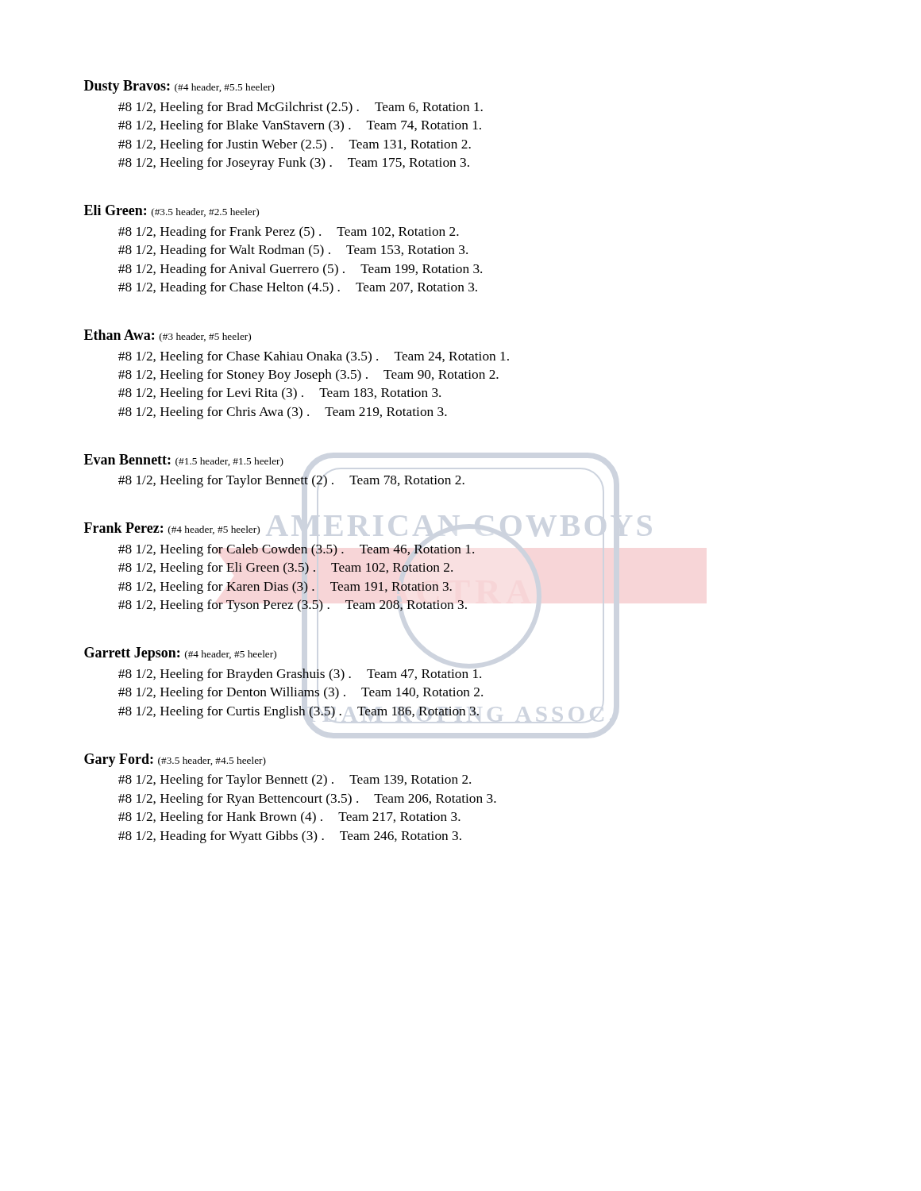AMERICAN COWBOYS
ACTRA
TEAM ROPING ASSOC.
Dusty Bravos: (#4 header, #5.5 heeler)
#8 1/2, Heeling for Brad McGilchrist (2.5) . Team 6, Rotation 1.
#8 1/2, Heeling for Blake VanStavern (3) . Team 74, Rotation 1.
#8 1/2, Heeling for Justin Weber (2.5) . Team 131, Rotation 2.
#8 1/2, Heeling for Joseyray Funk (3) . Team 175, Rotation 3.
Eli Green: (#3.5 header, #2.5 heeler)
#8 1/2, Heading for Frank Perez (5) . Team 102, Rotation 2.
#8 1/2, Heading for Walt Rodman (5) . Team 153, Rotation 3.
#8 1/2, Heading for Anival Guerrero (5) . Team 199, Rotation 3.
#8 1/2, Heading for Chase Helton (4.5) . Team 207, Rotation 3.
Ethan Awa: (#3 header, #5 heeler)
#8 1/2, Heeling for Chase Kahiau Onaka (3.5) . Team 24, Rotation 1.
#8 1/2, Heeling for Stoney Boy Joseph (3.5) . Team 90, Rotation 2.
#8 1/2, Heeling for Levi Rita (3) . Team 183, Rotation 3.
#8 1/2, Heeling for Chris Awa (3) . Team 219, Rotation 3.
Evan Bennett: (#1.5 header, #1.5 heeler)
#8 1/2, Heeling for Taylor Bennett (2) . Team 78, Rotation 2.
Frank Perez: (#4 header, #5 heeler)
#8 1/2, Heeling for Caleb Cowden (3.5) . Team 46, Rotation 1.
#8 1/2, Heeling for Eli Green (3.5) . Team 102, Rotation 2.
#8 1/2, Heeling for Karen Dias (3) . Team 191, Rotation 3.
#8 1/2, Heeling for Tyson Perez (3.5) . Team 208, Rotation 3.
Garrett Jepson: (#4 header, #5 heeler)
#8 1/2, Heeling for Brayden Grashuis (3) . Team 47, Rotation 1.
#8 1/2, Heeling for Denton Williams (3) . Team 140, Rotation 2.
#8 1/2, Heeling for Curtis English (3.5) . Team 186, Rotation 3.
Gary Ford: (#3.5 header, #4.5 heeler)
#8 1/2, Heeling for Taylor Bennett (2) . Team 139, Rotation 2.
#8 1/2, Heeling for Ryan Bettencourt (3.5) . Team 206, Rotation 3.
#8 1/2, Heeling for Hank Brown (4) . Team 217, Rotation 3.
#8 1/2, Heading for Wyatt Gibbs (3) . Team 246, Rotation 3.